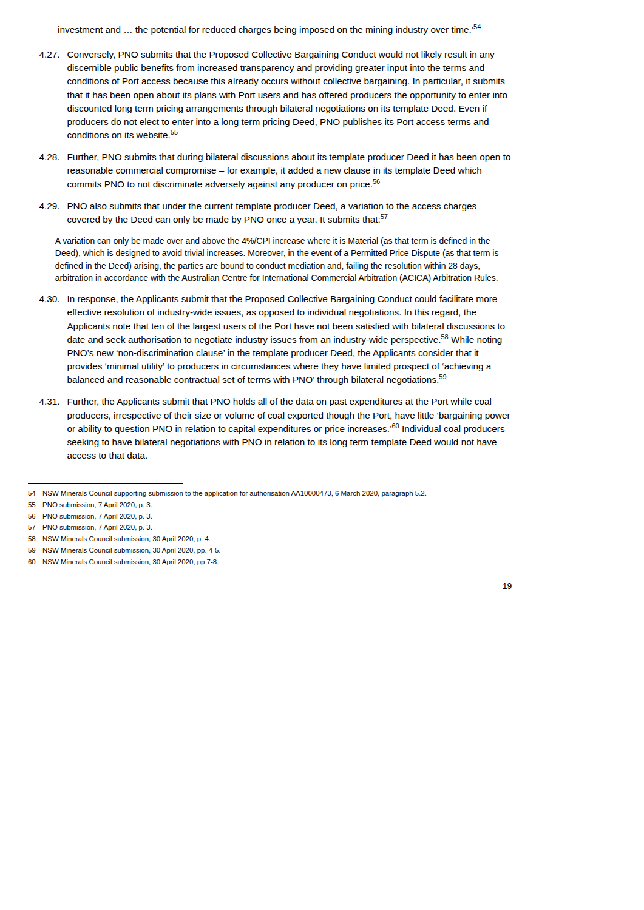investment and … the potential for reduced charges being imposed on the mining industry over time.’54
4.27.
Conversely, PNO submits that the Proposed Collective Bargaining Conduct would not likely result in any discernible public benefits from increased transparency and providing greater input into the terms and conditions of Port access because this already occurs without collective bargaining. In particular, it submits that it has been open about its plans with Port users and has offered producers the opportunity to enter into discounted long term pricing arrangements through bilateral negotiations on its template Deed. Even if producers do not elect to enter into a long term pricing Deed, PNO publishes its Port access terms and conditions on its website.55
4.28.
Further, PNO submits that during bilateral discussions about its template producer Deed it has been open to reasonable commercial compromise – for example, it added a new clause in its template Deed which commits PNO to not discriminate adversely against any producer on price.56
4.29.
PNO also submits that under the current template producer Deed, a variation to the access charges covered by the Deed can only be made by PNO once a year. It submits that:57
A variation can only be made over and above the 4%/CPI increase where it is Material (as that term is defined in the Deed), which is designed to avoid trivial increases. Moreover, in the event of a Permitted Price Dispute (as that term is defined in the Deed) arising, the parties are bound to conduct mediation and, failing the resolution within 28 days, arbitration in accordance with the Australian Centre for International Commercial Arbitration (ACICA) Arbitration Rules.
4.30.
In response, the Applicants submit that the Proposed Collective Bargaining Conduct could facilitate more effective resolution of industry-wide issues, as opposed to individual negotiations. In this regard, the Applicants note that ten of the largest users of the Port have not been satisfied with bilateral discussions to date and seek authorisation to negotiate industry issues from an industry-wide perspective.58 While noting PNO’s new ‘non-discrimination clause’ in the template producer Deed, the Applicants consider that it provides ‘minimal utility’ to producers in circumstances where they have limited prospect of ‘achieving a balanced and reasonable contractual set of terms with PNO’ through bilateral negotiations.59
4.31.
Further, the Applicants submit that PNO holds all of the data on past expenditures at the Port while coal producers, irrespective of their size or volume of coal exported though the Port, have little ‘bargaining power or ability to question PNO in relation to capital expenditures or price increases.’60 Individual coal producers seeking to have bilateral negotiations with PNO in relation to its long term template Deed would not have access to that data.
54
NSW Minerals Council supporting submission to the application for authorisation AA10000473, 6 March 2020, paragraph 5.2.
55
PNO submission, 7 April 2020, p. 3.
56
PNO submission, 7 April 2020, p. 3.
57
PNO submission, 7 April 2020, p. 3.
58
NSW Minerals Council submission, 30 April 2020, p. 4.
59
NSW Minerals Council submission, 30 April 2020, pp. 4-5.
60
NSW Minerals Council submission, 30 April 2020, pp 7-8.
19